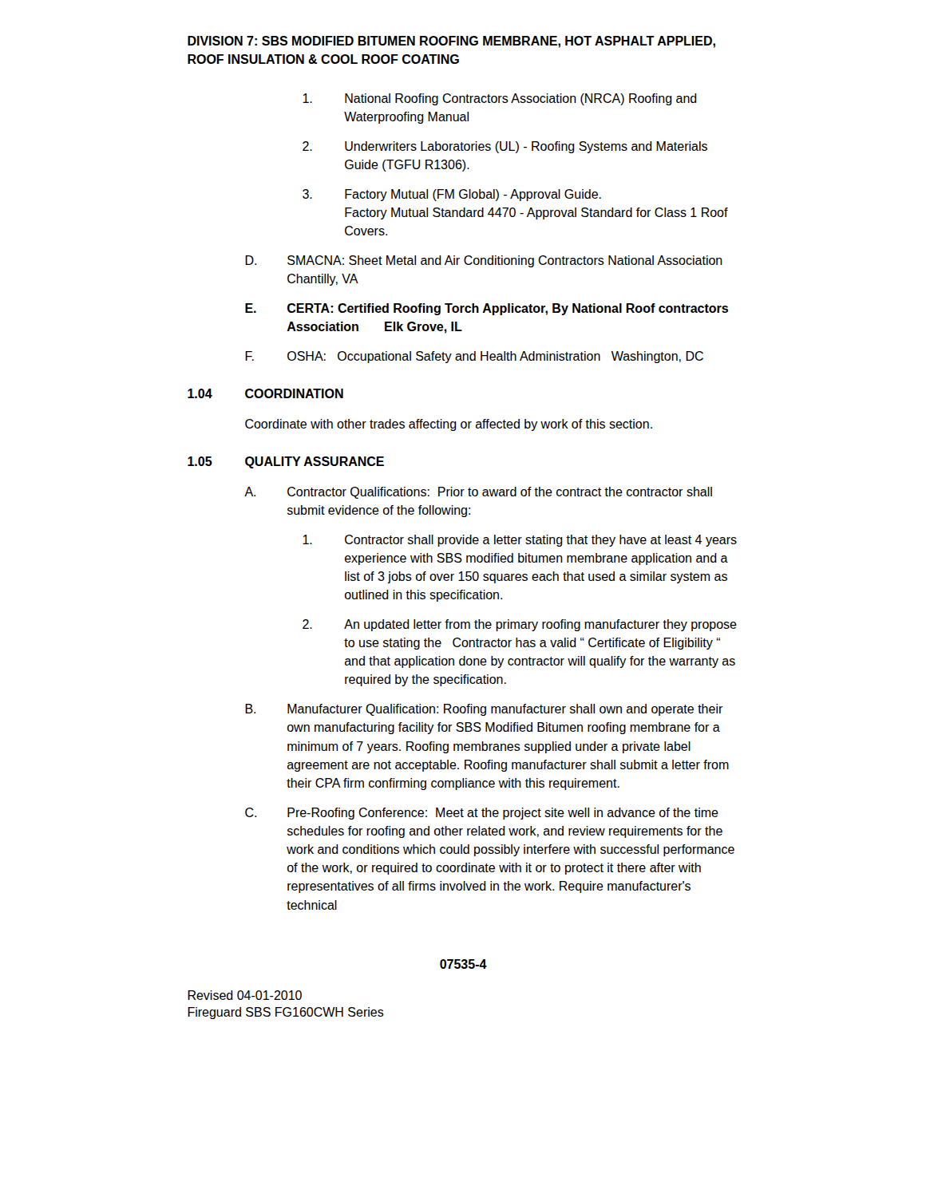DIVISION 7: SBS MODIFIED BITUMEN ROOFING MEMBRANE, HOT ASPHALT APPLIED,
ROOF INSULATION & COOL ROOF COATING
1. National Roofing Contractors Association (NRCA) Roofing and Waterproofing Manual
2. Underwriters Laboratories (UL) - Roofing Systems and Materials Guide (TGFU R1306).
3. Factory Mutual (FM Global) - Approval Guide.
Factory Mutual Standard 4470 - Approval Standard for Class 1 Roof Covers.
D. SMACNA: Sheet Metal and Air Conditioning Contractors National Association Chantilly, VA
E. CERTA: Certified Roofing Torch Applicator, By National Roof contractors Association Elk Grove, IL
F. OSHA: Occupational Safety and Health Administration Washington, DC
1.04 COORDINATION
Coordinate with other trades affecting or affected by work of this section.
1.05 QUALITY ASSURANCE
A. Contractor Qualifications: Prior to award of the contract the contractor shall submit evidence of the following:
1. Contractor shall provide a letter stating that they have at least 4 years experience with SBS modified bitumen membrane application and a list of 3 jobs of over 150 squares each that used a similar system as outlined in this specification.
2. An updated letter from the primary roofing manufacturer they propose to use stating the Contractor has a valid “ Certificate of Eligibility “ and that application done by contractor will qualify for the warranty as required by the specification.
B. Manufacturer Qualification: Roofing manufacturer shall own and operate their own manufacturing facility for SBS Modified Bitumen roofing membrane for a minimum of 7 years. Roofing membranes supplied under a private label agreement are not acceptable. Roofing manufacturer shall submit a letter from their CPA firm confirming compliance with this requirement.
C. Pre-Roofing Conference: Meet at the project site well in advance of the time schedules for roofing and other related work, and review requirements for the work and conditions which could possibly interfere with successful performance of the work, or required to coordinate with it or to protect it there after with representatives of all firms involved in the work. Require manufacturer's technical
07535-4
Revised 04-01-2010
Fireguard SBS FG160CWH Series